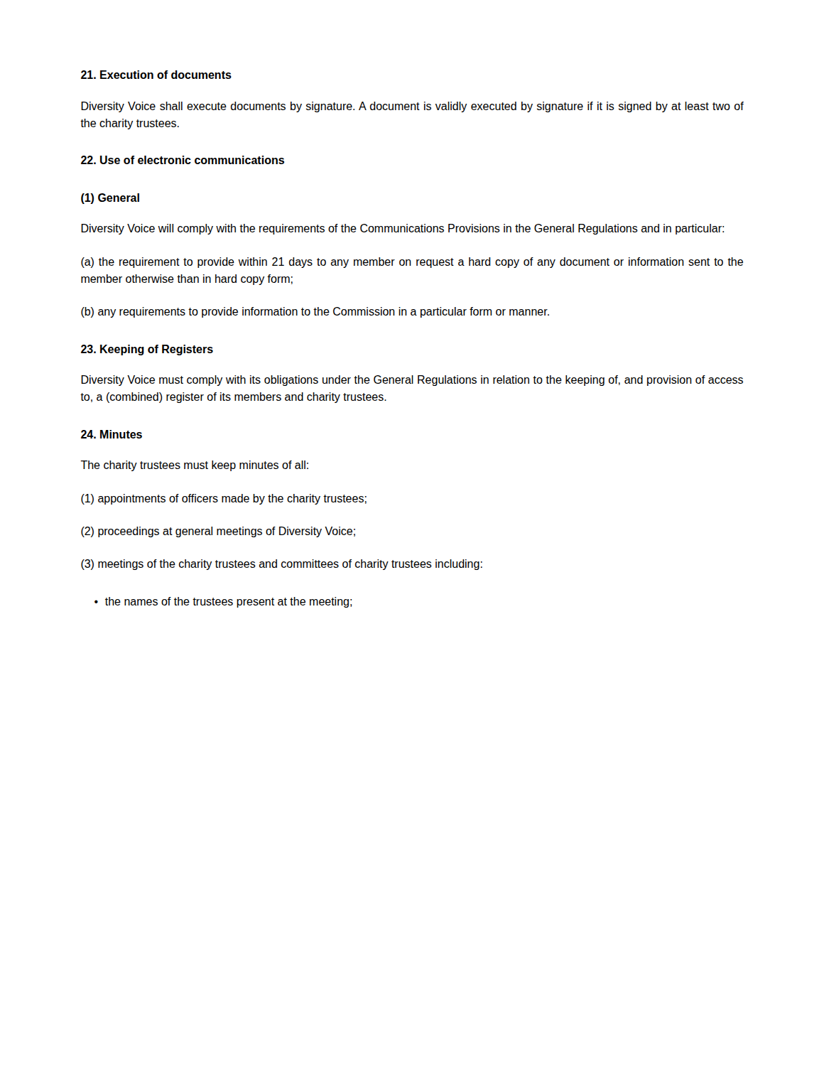21. Execution of documents
Diversity Voice shall execute documents by signature. A document is validly executed by signature if it is signed by at least two of the charity trustees.
22. Use of electronic communications
(1) General
Diversity Voice will comply with the requirements of the Communications Provisions in the General Regulations and in particular:
(a) the requirement to provide within 21 days to any member on request a hard copy of any document or information sent to the member otherwise than in hard copy form;
(b) any requirements to provide information to the Commission in a particular form or manner.
23. Keeping of Registers
Diversity Voice must comply with its obligations under the General Regulations in relation to the keeping of, and provision of access to, a (combined) register of its members and charity trustees.
24. Minutes
The charity trustees must keep minutes of all:
(1) appointments of officers made by the charity trustees;
(2) proceedings at general meetings of Diversity Voice;
(3) meetings of the charity trustees and committees of charity trustees including:
the names of the trustees present at the meeting;